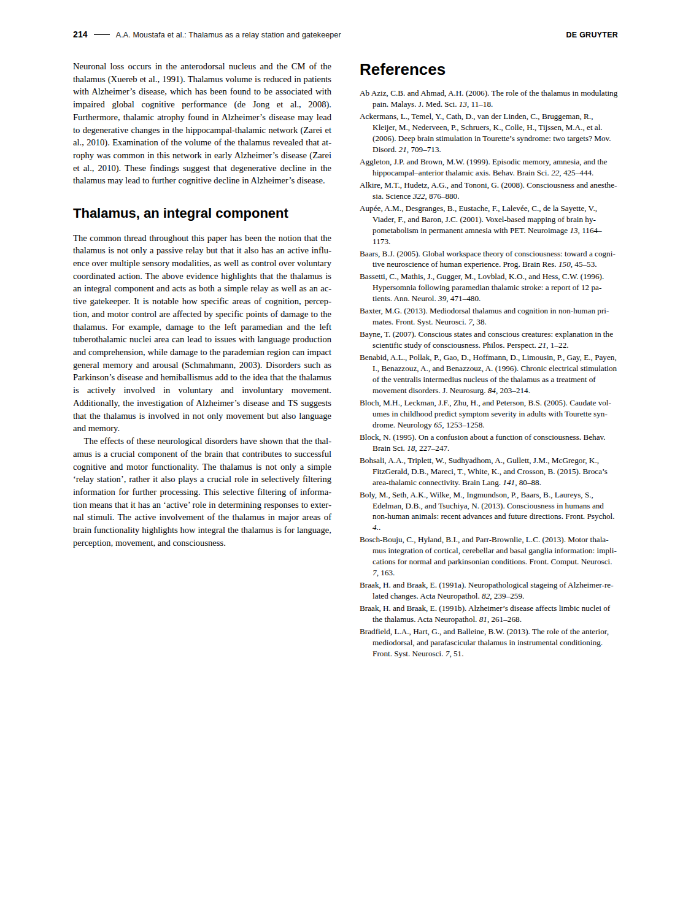214 A.A. Moustafa et al.: Thalamus as a relay station and gatekeeper
DE GRUYTER
Neuronal loss occurs in the anterodorsal nucleus and the CM of the thalamus (Xuereb et al., 1991). Thalamus volume is reduced in patients with Alzheimer’s disease, which has been found to be associated with impaired global cognitive performance (de Jong et al., 2008). Furthermore, thalamic atrophy found in Alzheimer’s disease may lead to degenerative changes in the hippocampal-thalamic network (Zarei et al., 2010). Examination of the volume of the thalamus revealed that atrophy was common in this network in early Alzheimer’s disease (Zarei et al., 2010). These findings suggest that degenerative decline in the thalamus may lead to further cognitive decline in Alzheimer’s disease.
Thalamus, an integral component
The common thread throughout this paper has been the notion that the thalamus is not only a passive relay but that it also has an active influence over multiple sensory modalities, as well as control over voluntary coordinated action. The above evidence highlights that the thalamus is an integral component and acts as both a simple relay as well as an active gatekeeper. It is notable how specific areas of cognition, perception, and motor control are affected by specific points of damage to the thalamus. For example, damage to the left paramedian and the left tuberothalamic nuclei area can lead to issues with language production and comprehension, while damage to the parademian region can impact general memory and arousal (Schmahmann, 2003). Disorders such as Parkinson’s disease and hemiballismus add to the idea that the thalamus is actively involved in voluntary and involuntary movement. Additionally, the investigation of Alzheimer’s disease and TS suggests that the thalamus is involved in not only movement but also language and memory.
The effects of these neurological disorders have shown that the thalamus is a crucial component of the brain that contributes to successful cognitive and motor functionality. The thalamus is not only a simple ‘relay station’, rather it also plays a crucial role in selectively filtering information for further processing. This selective filtering of information means that it has an ‘active’ role in determining responses to external stimuli. The active involvement of the thalamus in major areas of brain functionality highlights how integral the thalamus is for language, perception, movement, and consciousness.
References
Ab Aziz, C.B. and Ahmad, A.H. (2006). The role of the thalamus in modulating pain. Malays. J. Med. Sci. 13, 11–18.
Ackermans, L., Temel, Y., Cath, D., van der Linden, C., Bruggeman, R., Kleijer, M., Nederveen, P., Schruers, K., Colle, H., Tijssen, M.A., et al. (2006). Deep brain stimulation in Tourette’s syndrome: two targets? Mov. Disord. 21, 709–713.
Aggleton, J.P. and Brown, M.W. (1999). Episodic memory, amnesia, and the hippocampal–anterior thalamic axis. Behav. Brain Sci. 22, 425–444.
Alkire, M.T., Hudetz, A.G., and Tononi, G. (2008). Consciousness and anesthesia. Science 322, 876–880.
Aupée, A.M., Desgranges, B., Eustache, F., Lalevée, C., de la Sayette, V., Viader, F., and Baron, J.C. (2001). Voxel-based mapping of brain hypometabolism in permanent amnesia with PET. Neuroimage 13, 1164–1173.
Baars, B.J. (2005). Global workspace theory of consciousness: toward a cognitive neuroscience of human experience. Prog. Brain Res. 150, 45–53.
Bassetti, C., Mathis, J., Gugger, M., Lovblad, K.O., and Hess, C.W. (1996). Hypersomnia following paramedian thalamic stroke: a report of 12 patients. Ann. Neurol. 39, 471–480.
Baxter, M.G. (2013). Mediodorsal thalamus and cognition in non-human primates. Front. Syst. Neurosci. 7, 38.
Bayne, T. (2007). Conscious states and conscious creatures: explanation in the scientific study of consciousness. Philos. Perspect. 21, 1–22.
Benabid, A.L., Pollak, P., Gao, D., Hoffmann, D., Limousin, P., Gay, E., Payen, I., Benazzouz, A., and Benazzouz, A. (1996). Chronic electrical stimulation of the ventralis intermedius nucleus of the thalamus as a treatment of movement disorders. J. Neurosurg. 84, 203–214.
Bloch, M.H., Leckman, J.F., Zhu, H., and Peterson, B.S. (2005). Caudate volumes in childhood predict symptom severity in adults with Tourette syndrome. Neurology 65, 1253–1258.
Block, N. (1995). On a confusion about a function of consciousness. Behav. Brain Sci. 18, 227–247.
Bohsali, A.A., Triplett, W., Sudhyadhom, A., Gullett, J.M., McGregor, K., FitzGerald, D.B., Mareci, T., White, K., and Crosson, B. (2015). Broca’s area-thalamic connectivity. Brain Lang. 141, 80–88.
Boly, M., Seth, A.K., Wilke, M., Ingmundson, P., Baars, B., Laureys, S., Edelman, D.B., and Tsuchiya, N. (2013). Consciousness in humans and non-human animals: recent advances and future directions. Front. Psychol. 4..
Bosch-Bouju, C., Hyland, B.I., and Parr-Brownlie, L.C. (2013). Motor thalamus integration of cortical, cerebellar and basal ganglia information: implications for normal and parkinsonian conditions. Front. Comput. Neurosci. 7, 163.
Braak, H. and Braak, E. (1991a). Neuropathological stageing of Alzheimer-related changes. Acta Neuropathol. 82, 239–259.
Braak, H. and Braak, E. (1991b). Alzheimer’s disease affects limbic nuclei of the thalamus. Acta Neuropathol. 81, 261–268.
Bradfield, L.A., Hart, G., and Balleine, B.W. (2013). The role of the anterior, mediodorsal, and parafascicular thalamus in instrumental conditioning. Front. Syst. Neurosci. 7, 51.